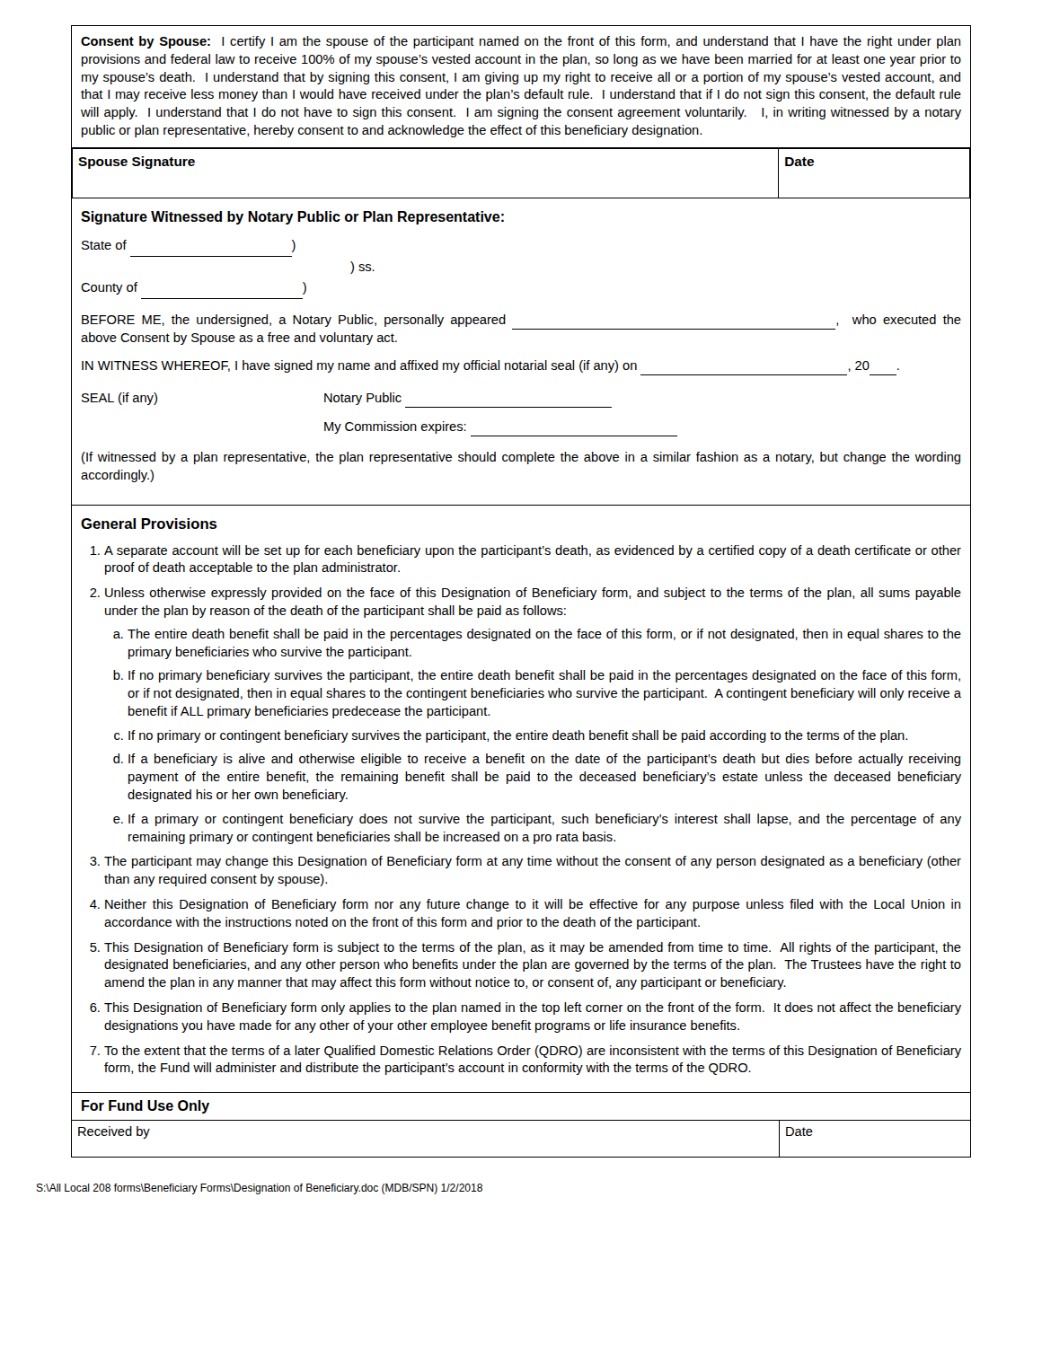Consent by Spouse: I certify I am the spouse of the participant named on the front of this form, and understand that I have the right under plan provisions and federal law to receive 100% of my spouse’s vested account in the plan, so long as we have been married for at least one year prior to my spouse’s death. I understand that by signing this consent, I am giving up my right to receive all or a portion of my spouse’s vested account, and that I may receive less money than I would have received under the plan’s default rule. I understand that if I do not sign this consent, the default rule will apply. I understand that I do not have to sign this consent. I am signing the consent agreement voluntarily. I, in writing witnessed by a notary public or plan representative, hereby consent to and acknowledge the effect of this beneficiary designation.
| Spouse Signature | Date |
Signature Witnessed by Notary Public or Plan Representative:
State of )
) ss.
County of )
BEFORE ME, the undersigned, a Notary Public, personally appeared , who executed the above Consent by Spouse as a free and voluntary act.
IN WITNESS WHEREOF, I have signed my name and affixed my official notarial seal (if any) on , 20 .
SEAL (if any) Notary Public
My Commission expires:
(If witnessed by a plan representative, the plan representative should complete the above in a similar fashion as a notary, but change the wording accordingly.)
General Provisions
A separate account will be set up for each beneficiary upon the participant’s death, as evidenced by a certified copy of a death certificate or other proof of death acceptable to the plan administrator.
Unless otherwise expressly provided on the face of this Designation of Beneficiary form, and subject to the terms of the plan, all sums payable under the plan by reason of the death of the participant shall be paid as follows:
The entire death benefit shall be paid in the percentages designated on the face of this form, or if not designated, then in equal shares to the primary beneficiaries who survive the participant.
If no primary beneficiary survives the participant, the entire death benefit shall be paid in the percentages designated on the face of this form, or if not designated, then in equal shares to the contingent beneficiaries who survive the participant. A contingent beneficiary will only receive a benefit if ALL primary beneficiaries predecease the participant.
If no primary or contingent beneficiary survives the participant, the entire death benefit shall be paid according to the terms of the plan.
If a beneficiary is alive and otherwise eligible to receive a benefit on the date of the participant’s death but dies before actually receiving payment of the entire benefit, the remaining benefit shall be paid to the deceased beneficiary’s estate unless the deceased beneficiary designated his or her own beneficiary.
If a primary or contingent beneficiary does not survive the participant, such beneficiary’s interest shall lapse, and the percentage of any remaining primary or contingent beneficiaries shall be increased on a pro rata basis.
The participant may change this Designation of Beneficiary form at any time without the consent of any person designated as a beneficiary (other than any required consent by spouse).
Neither this Designation of Beneficiary form nor any future change to it will be effective for any purpose unless filed with the Local Union in accordance with the instructions noted on the front of this form and prior to the death of the participant.
This Designation of Beneficiary form is subject to the terms of the plan, as it may be amended from time to time. All rights of the participant, the designated beneficiaries, and any other person who benefits under the plan are governed by the terms of the plan. The Trustees have the right to amend the plan in any manner that may affect this form without notice to, or consent of, any participant or beneficiary.
This Designation of Beneficiary form only applies to the plan named in the top left corner on the front of the form. It does not affect the beneficiary designations you have made for any other of your other employee benefit programs or life insurance benefits.
To the extent that the terms of a later Qualified Domestic Relations Order (QDRO) are inconsistent with the terms of this Designation of Beneficiary form, the Fund will administer and distribute the participant’s account in conformity with the terms of the QDRO.
For Fund Use Only
| Received by | Date |
S:\All Local 208 forms\Beneficiary Forms\Designation of Beneficiary.doc (MDB/SPN) 1/2/2018